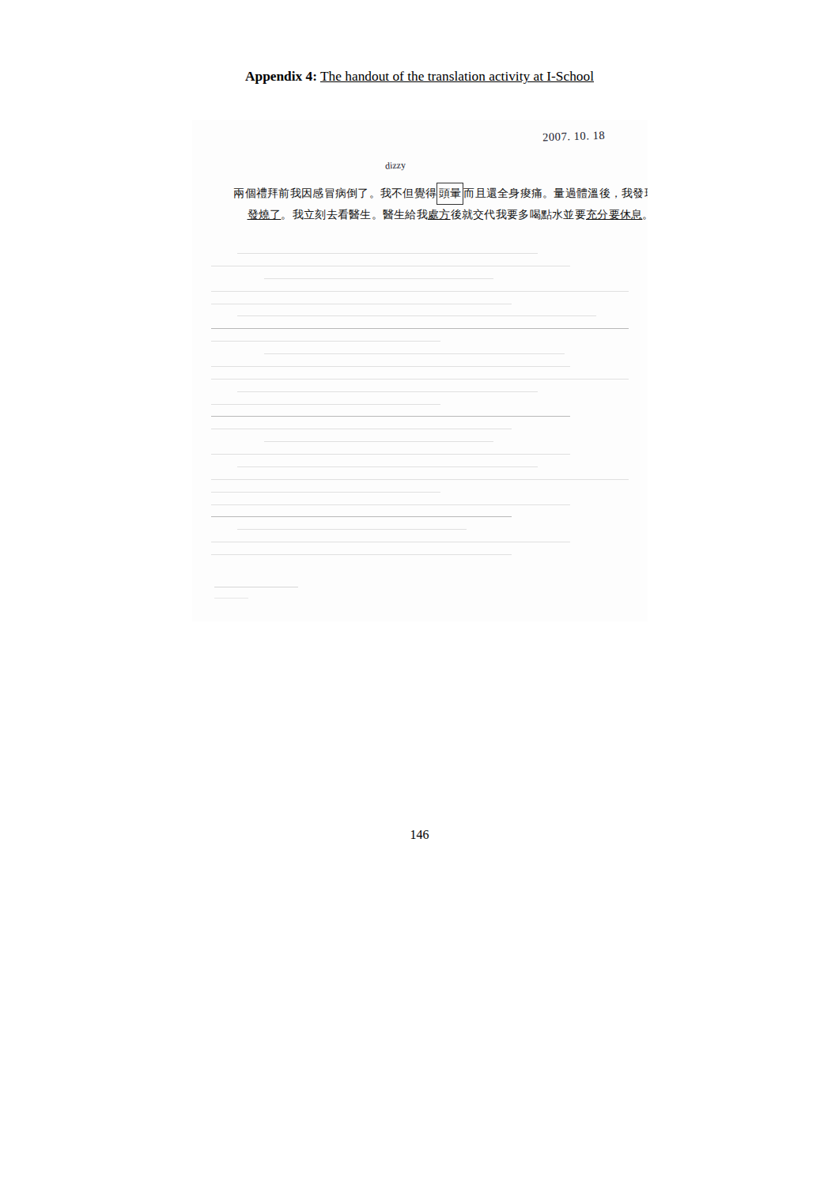Appendix 4: The handout of the translation activity at I-School
2007. 10. 18
dizzy
兩個禮拜前我因感冒病倒了。我不但覺得頭暈而且還全身痠痛。量過體溫後，我發現我
發燒了。我立刻去看醫生。醫生給我處方後就交代我要多喝點水並要充分要休息。
146